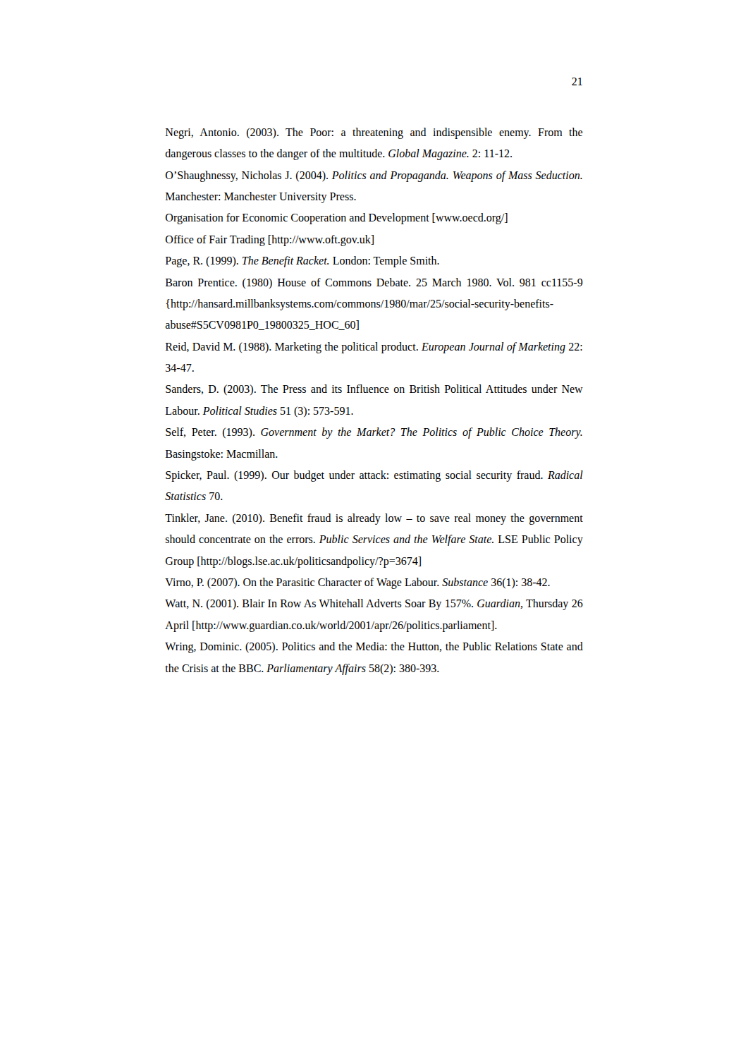21
Negri, Antonio. (2003). The Poor: a threatening and indispensible enemy. From the dangerous classes to the danger of the multitude. Global Magazine. 2: 11-12.
O’Shaughnessy, Nicholas J. (2004). Politics and Propaganda. Weapons of Mass Seduction. Manchester: Manchester University Press.
Organisation for Economic Cooperation and Development [www.oecd.org/]
Office of Fair Trading [http://www.oft.gov.uk]
Page, R. (1999). The Benefit Racket. London: Temple Smith.
Baron Prentice. (1980) House of Commons Debate. 25 March 1980. Vol. 981 cc1155-9 {http://hansard.millbanksystems.com/commons/1980/mar/25/social-security-benefits-abuse#S5CV0981P0_19800325_HOC_60]
Reid, David M. (1988). Marketing the political product. European Journal of Marketing 22: 34-47.
Sanders, D. (2003). The Press and its Influence on British Political Attitudes under New Labour. Political Studies 51 (3): 573-591.
Self, Peter. (1993). Government by the Market? The Politics of Public Choice Theory. Basingstoke: Macmillan.
Spicker, Paul. (1999). Our budget under attack: estimating social security fraud. Radical Statistics 70.
Tinkler, Jane. (2010). Benefit fraud is already low – to save real money the government should concentrate on the errors. Public Services and the Welfare State. LSE Public Policy Group [http://blogs.lse.ac.uk/politicsandpolicy/?p=3674]
Virno, P. (2007). On the Parasitic Character of Wage Labour. Substance 36(1): 38-42.
Watt, N. (2001). Blair In Row As Whitehall Adverts Soar By 157%. Guardian, Thursday 26 April [http://www.guardian.co.uk/world/2001/apr/26/politics.parliament].
Wring, Dominic. (2005). Politics and the Media: the Hutton, the Public Relations State and the Crisis at the BBC. Parliamentary Affairs 58(2): 380-393.